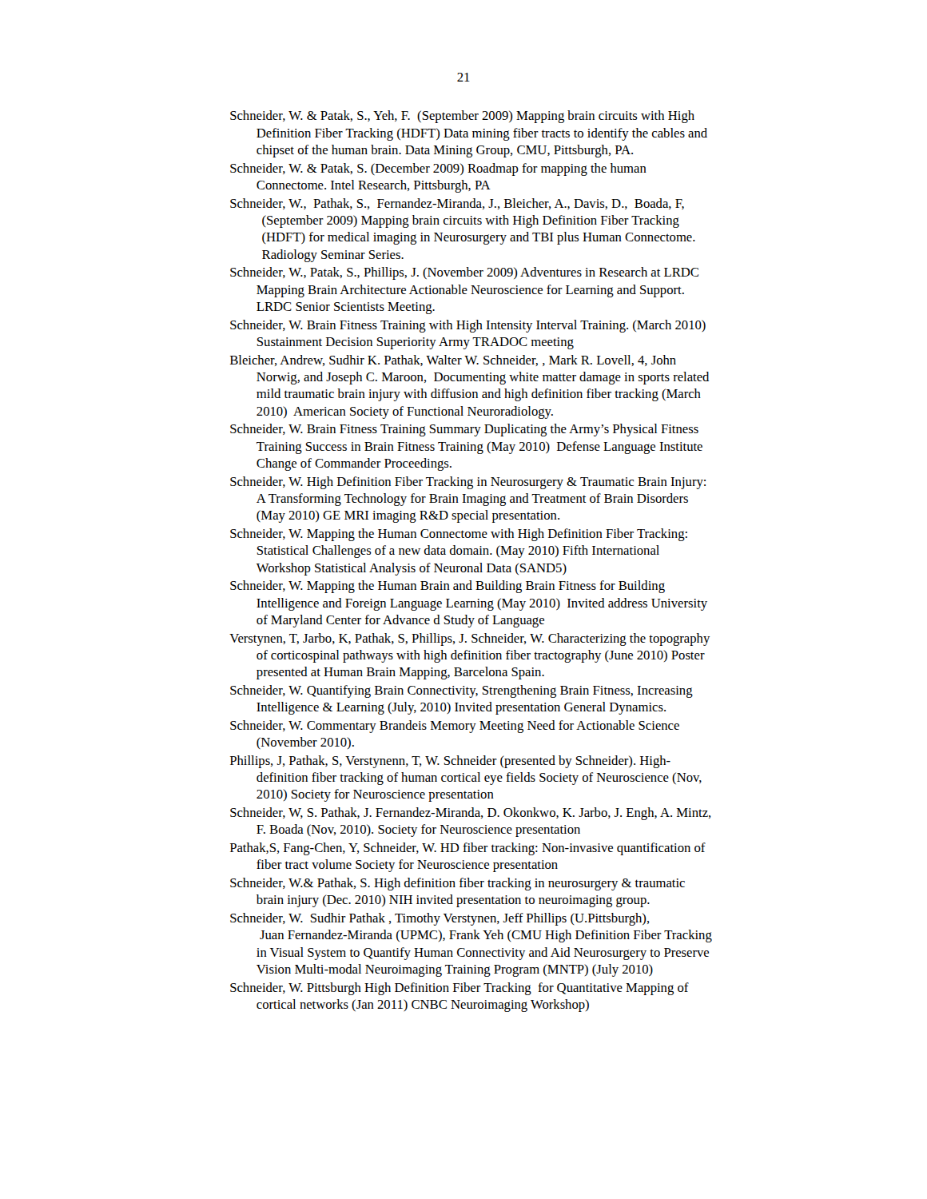21
Schneider, W. & Patak, S., Yeh, F. (September 2009) Mapping brain circuits with High Definition Fiber Tracking (HDFT) Data mining fiber tracts to identify the cables and chipset of the human brain. Data Mining Group, CMU, Pittsburgh, PA.
Schneider, W. & Patak, S. (December 2009) Roadmap for mapping the human Connectome. Intel Research, Pittsburgh, PA
Schneider, W., Pathak, S., Fernandez-Miranda, J., Bleicher, A., Davis, D., Boada, F, (September 2009) Mapping brain circuits with High Definition Fiber Tracking (HDFT) for medical imaging in Neurosurgery and TBI plus Human Connectome. Radiology Seminar Series.
Schneider, W., Patak, S., Phillips, J. (November 2009) Adventures in Research at LRDC Mapping Brain Architecture Actionable Neuroscience for Learning and Support. LRDC Senior Scientists Meeting.
Schneider, W. Brain Fitness Training with High Intensity Interval Training. (March 2010) Sustainment Decision Superiority Army TRADOC meeting
Bleicher, Andrew, Sudhir K. Pathak, Walter W. Schneider, , Mark R. Lovell, 4, John Norwig, and Joseph C. Maroon, Documenting white matter damage in sports related mild traumatic brain injury with diffusion and high definition fiber tracking (March 2010) American Society of Functional Neuroradiology.
Schneider, W. Brain Fitness Training Summary Duplicating the Army’s Physical Fitness Training Success in Brain Fitness Training (May 2010) Defense Language Institute Change of Commander Proceedings.
Schneider, W. High Definition Fiber Tracking in Neurosurgery & Traumatic Brain Injury: A Transforming Technology for Brain Imaging and Treatment of Brain Disorders (May 2010) GE MRI imaging R&D special presentation.
Schneider, W. Mapping the Human Connectome with High Definition Fiber Tracking: Statistical Challenges of a new data domain. (May 2010) Fifth International Workshop Statistical Analysis of Neuronal Data (SAND5)
Schneider, W. Mapping the Human Brain and Building Brain Fitness for Building Intelligence and Foreign Language Learning (May 2010) Invited address University of Maryland Center for Advance d Study of Language
Verstynen, T, Jarbo, K, Pathak, S, Phillips, J. Schneider, W. Characterizing the topography of corticospinal pathways with high definition fiber tractography (June 2010) Poster presented at Human Brain Mapping, Barcelona Spain.
Schneider, W. Quantifying Brain Connectivity, Strengthening Brain Fitness, Increasing Intelligence & Learning (July, 2010) Invited presentation General Dynamics.
Schneider, W. Commentary Brandeis Memory Meeting Need for Actionable Science (November 2010).
Phillips, J, Pathak, S, Verstynenn, T, W. Schneider (presented by Schneider). High-definition fiber tracking of human cortical eye fields Society of Neuroscience (Nov, 2010) Society for Neuroscience presentation
Schneider, W, S. Pathak, J. Fernandez-Miranda, D. Okonkwo, K. Jarbo, J. Engh, A. Mintz, F. Boada (Nov, 2010). Society for Neuroscience presentation
Pathak,S, Fang-Chen, Y, Schneider, W. HD fiber tracking: Non-invasive quantification of fiber tract volume Society for Neuroscience presentation
Schneider, W.& Pathak, S. High definition fiber tracking in neurosurgery & traumatic brain injury (Dec. 2010) NIH invited presentation to neuroimaging group.
Schneider, W. Sudhir Pathak , Timothy Verstynen, Jeff Phillips (U.Pittsburgh),
Juan Fernandez-Miranda (UPMC), Frank Yeh (CMU High Definition Fiber Tracking in Visual System to Quantify Human Connectivity and Aid Neurosurgery to Preserve Vision Multi-modal Neuroimaging Training Program (MNTP) (July 2010)
Schneider, W. Pittsburgh High Definition Fiber Tracking for Quantitative Mapping of cortical networks (Jan 2011) CNBC Neuroimaging Workshop)